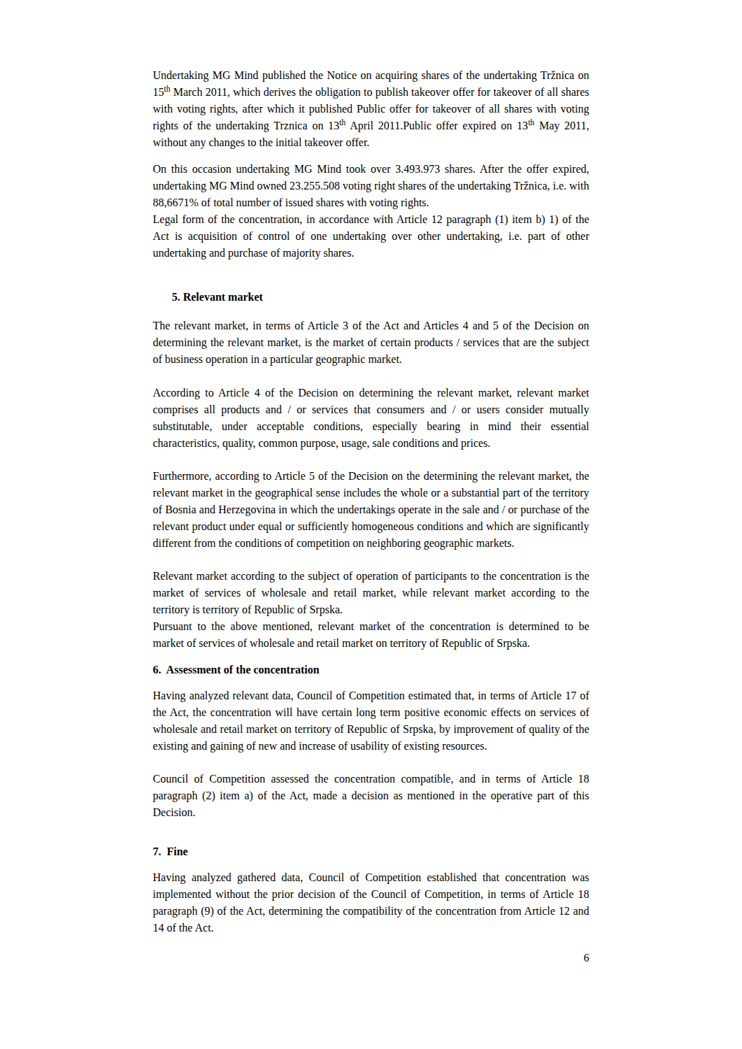Undertaking MG Mind published the Notice on acquiring shares of the undertaking Tržnica on 15th March 2011, which derives the obligation to publish takeover offer for takeover of all shares with voting rights, after which it published Public offer for takeover of all shares with voting rights of the undertaking Trznica on 13th April 2011.Public offer expired on 13th May 2011, without any changes to the initial takeover offer.
On this occasion undertaking MG Mind took over 3.493.973 shares. After the offer expired, undertaking MG Mind owned 23.255.508 voting right shares of the undertaking Tržnica, i.e. with 88,6671% of total number of issued shares with voting rights.
Legal form of the concentration, in accordance with Article 12 paragraph (1) item b) 1) of the Act is acquisition of control of one undertaking over other undertaking, i.e. part of other undertaking and purchase of majority shares.
Relevant market
The relevant market, in terms of Article 3 of the Act and Articles 4 and 5 of the Decision on determining the relevant market, is the market of certain products / services that are the subject of business operation in a particular geographic market.
According to Article 4 of the Decision on determining the relevant market, relevant market comprises all products and / or services that consumers and / or users consider mutually substitutable, under acceptable conditions, especially bearing in mind their essential characteristics, quality, common purpose, usage, sale conditions and prices.
Furthermore, according to Article 5 of the Decision on the determining the relevant market, the relevant market in the geographical sense includes the whole or a substantial part of the territory of Bosnia and Herzegovina in which the undertakings operate in the sale and / or purchase of the relevant product under equal or sufficiently homogeneous conditions and which are significantly different from the conditions of competition on neighboring geographic markets.
Relevant market according to the subject of operation of participants to the concentration is the market of services of wholesale and retail market, while relevant market according to the territory is territory of Republic of Srpska.
Pursuant to the above mentioned, relevant market of the concentration is determined to be market of services of wholesale and retail market on territory of Republic of Srpska.
6. Assessment of the concentration
Having analyzed relevant data, Council of Competition estimated that, in terms of Article 17 of the Act, the concentration will have certain long term positive economic effects on services of wholesale and retail market on territory of Republic of Srpska, by improvement of quality of the existing and gaining of new and increase of usability of existing resources.
Council of Competition assessed the concentration compatible, and in terms of Article 18 paragraph (2) item a) of the Act, made a decision as mentioned in the operative part of this Decision.
7. Fine
Having analyzed gathered data, Council of Competition established that concentration was implemented without the prior decision of the Council of Competition, in terms of Article 18 paragraph (9) of the Act, determining the compatibility of the concentration from Article 12 and 14 of the Act.
6